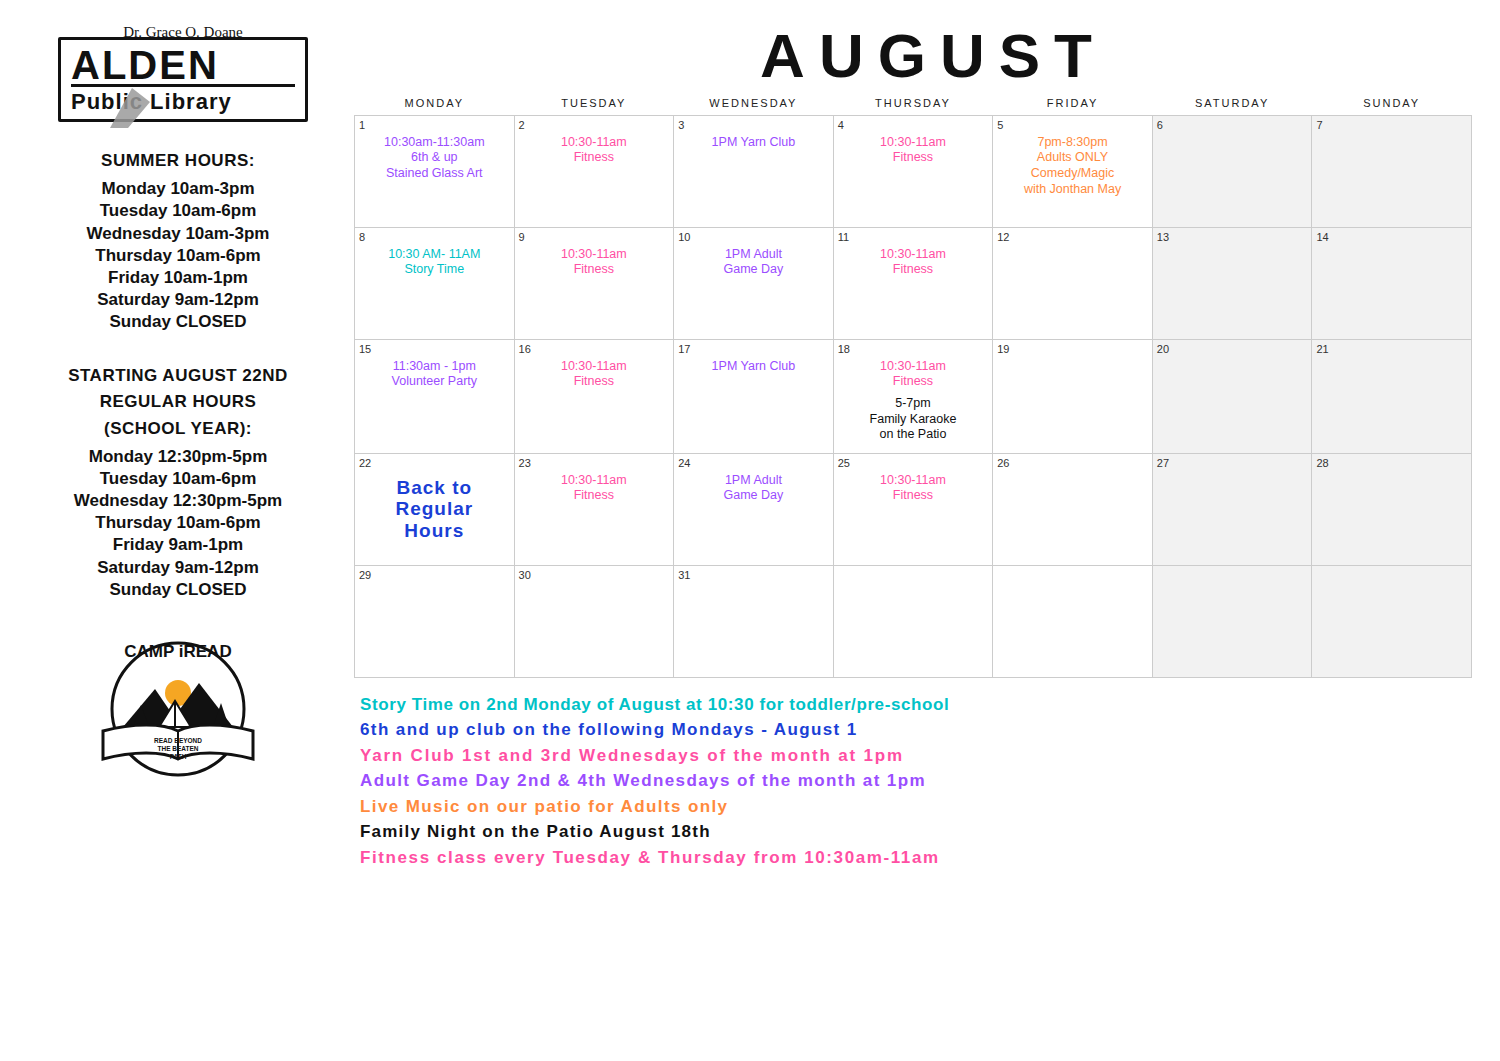Dr. Grace O. Doane
ALDEN
Public Library
SUMMER HOURS:
Monday 10am-3pm
Tuesday 10am-6pm
Wednesday 10am-3pm
Thursday 10am-6pm
Friday 10am-1pm
Saturday 9am-12pm
Sunday CLOSED
STARTING AUGUST 22ND
REGULAR HOURS
(SCHOOL YEAR):
Monday 12:30pm-5pm
Tuesday 10am-6pm
Wednesday 12:30pm-5pm
Thursday 10am-6pm
Friday 9am-1pm
Saturday 9am-12pm
Sunday CLOSED
CAMP iREAD READ BEYOND THE BEATEN PATH
AUGUST
| MONDAY | TUESDAY | WEDNESDAY | THURSDAY | FRIDAY | SATURDAY | SUNDAY |
| --- | --- | --- | --- | --- | --- | --- |
| 1 10:30am-11:30am 6th & up Stained Glass Art | 2 10:30-11am Fitness | 3 1PM Yarn Club | 4 10:30-11am Fitness | 5 7pm-8:30pm Adults ONLY Comedy/Magic with Jonthan May | 6 | 7 |
| 8 10:30 AM- 11AM Story Time | 9 10:30-11am Fitness | 10 1PM Adult Game Day | 11 10:30-11am Fitness | 12 | 13 | 14 |
| 15 11:30am - 1pm Volunteer Party | 16 10:30-11am Fitness | 17 1PM Yarn Club | 18 10:30-11am Fitness 5-7pm Family Karaoke on the Patio | 19 | 20 | 21 |
| 22 Back to Regular Hours | 23 10:30-11am Fitness | 24 1PM Adult Game Day | 25 10:30-11am Fitness | 26 | 27 | 28 |
| 29 | 30 | 31 | | | | |
Story Time on 2nd Monday of August at 10:30 for toddler/pre-school
6th and up club on the following Mondays - August 1
Yarn Club 1st and 3rd Wednesdays of the month at 1pm
Adult Game Day 2nd & 4th Wednesdays of the month at 1pm
Live Music on our patio for Adults only
Family Night on the Patio August 18th
Fitness class every Tuesday & Thursday from 10:30am-11am